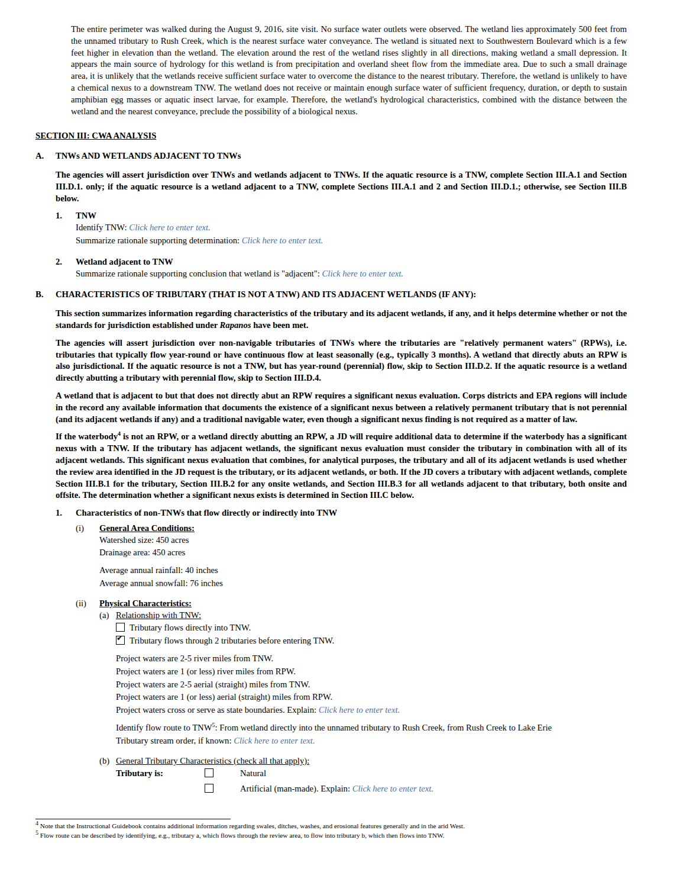The entire perimeter was walked during the August 9, 2016, site visit. No surface water outlets were observed. The wetland lies approximately 500 feet from the unnamed tributary to Rush Creek, which is the nearest surface water conveyance. The wetland is situated next to Southwestern Boulevard which is a few feet higher in elevation than the wetland. The elevation around the rest of the wetland rises slightly in all directions, making wetland a small depression. It appears the main source of hydrology for this wetland is from precipitation and overland sheet flow from the immediate area. Due to such a small drainage area, it is unlikely that the wetlands receive sufficient surface water to overcome the distance to the nearest tributary. Therefore, the wetland is unlikely to have a chemical nexus to a downstream TNW. The wetland does not receive or maintain enough surface water of sufficient frequency, duration, or depth to sustain amphibian egg masses or aquatic insect larvae, for example. Therefore, the wetland's hydrological characteristics, combined with the distance between the wetland and the nearest conveyance, preclude the possibility of a biological nexus.
SECTION III: CWA ANALYSIS
A.
TNWs AND WETLANDS ADJACENT TO TNWs
The agencies will assert jurisdiction over TNWs and wetlands adjacent to TNWs. If the aquatic resource is a TNW, complete Section III.A.1 and Section III.D.1. only; if the aquatic resource is a wetland adjacent to a TNW, complete Sections III.A.1 and 2 and Section III.D.1.; otherwise, see Section III.B below.
1.
TNW
Identify TNW: Click here to enter text.
Summarize rationale supporting determination: Click here to enter text.
2.
Wetland adjacent to TNW
Summarize rationale supporting conclusion that wetland is "adjacent": Click here to enter text.
B.
CHARACTERISTICS OF TRIBUTARY (THAT IS NOT A TNW) AND ITS ADJACENT WETLANDS (IF ANY):
This section summarizes information regarding characteristics of the tributary and its adjacent wetlands, if any, and it helps determine whether or not the standards for jurisdiction established under Rapanos have been met.
The agencies will assert jurisdiction over non-navigable tributaries of TNWs where the tributaries are "relatively permanent waters" (RPWs), i.e. tributaries that typically flow year-round or have continuous flow at least seasonally (e.g., typically 3 months). A wetland that directly abuts an RPW is also jurisdictional. If the aquatic resource is not a TNW, but has year-round (perennial) flow, skip to Section III.D.2. If the aquatic resource is a wetland directly abutting a tributary with perennial flow, skip to Section III.D.4.
A wetland that is adjacent to but that does not directly abut an RPW requires a significant nexus evaluation. Corps districts and EPA regions will include in the record any available information that documents the existence of a significant nexus between a relatively permanent tributary that is not perennial (and its adjacent wetlands if any) and a traditional navigable water, even though a significant nexus finding is not required as a matter of law.
If the waterbody4 is not an RPW, or a wetland directly abutting an RPW, a JD will require additional data to determine if the waterbody has a significant nexus with a TNW. If the tributary has adjacent wetlands, the significant nexus evaluation must consider the tributary in combination with all of its adjacent wetlands. This significant nexus evaluation that combines, for analytical purposes, the tributary and all of its adjacent wetlands is used whether the review area identified in the JD request is the tributary, or its adjacent wetlands, or both. If the JD covers a tributary with adjacent wetlands, complete Section III.B.1 for the tributary, Section III.B.2 for any onsite wetlands, and Section III.B.3 for all wetlands adjacent to that tributary, both onsite and offsite. The determination whether a significant nexus exists is determined in Section III.C below.
1.
Characteristics of non-TNWs that flow directly or indirectly into TNW
(i)
General Area Conditions:
Watershed size: 450 acres
Drainage area: 450 acres
Average annual rainfall: 40 inches
Average annual snowfall: 76 inches
(ii)
Physical Characteristics:
(a)
Relationship with TNW:
Tributary flows directly into TNW.
Tributary flows through 2 tributaries before entering TNW.
Project waters are 2-5 river miles from TNW.
Project waters are 1 (or less) river miles from RPW.
Project waters are 2-5 aerial (straight) miles from TNW.
Project waters are 1 (or less) aerial (straight) miles from RPW.
Project waters cross or serve as state boundaries. Explain: Click here to enter text.
Identify flow route to TNW5: From wetland directly into the unnamed tributary to Rush Creek, from Rush Creek to Lake Erie
Tributary stream order, if known: Click here to enter text.
(b)
General Tributary Characteristics (check all that apply):
Tributary is:
Natural
Artificial (man-made). Explain: Click here to enter text.
4 Note that the Instructional Guidebook contains additional information regarding swales, ditches, washes, and erosional features generally and in the arid West.
5 Flow route can be described by identifying, e.g., tributary a, which flows through the review area, to flow into tributary b, which then flows into TNW.